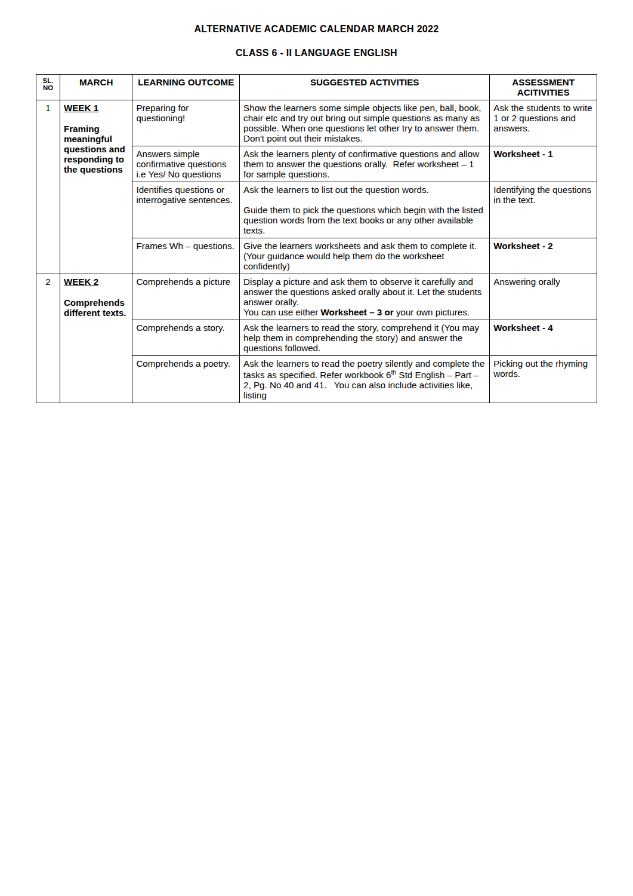ALTERNATIVE ACADEMIC CALENDAR MARCH 2022
CLASS 6 - II LANGUAGE ENGLISH
| SL. NO | MARCH | LEARNING OUTCOME | SUGGESTED ACTIVITIES | ASSESSMENT ACITIVITIES |
| --- | --- | --- | --- | --- |
| 1 | WEEK 1 Framing meaningful questions and responding to the questions | Preparing for questioning! | Show the learners some simple objects like pen, ball, book, chair etc and try out bring out simple questions as many as possible. When one questions let other try to answer them. Don't point out their mistakes. | Ask the students to write 1 or 2 questions and answers. |
| Answers simple confirmative questions i.e Yes/ No questions | Ask the learners plenty of confirmative questions and allow them to answer the questions orally. Refer worksheet – 1 for sample questions. | Worksheet - 1 |
| Identifies questions or interrogative sentences. | Ask the learners to list out the question words. Guide them to pick the questions which begin with the listed question words from the text books or any other available texts. | Identifying the questions in the text. |
| Frames Wh – questions. | Give the learners worksheets and ask them to complete it. (Your guidance would help them do the worksheet confidently) | Worksheet - 2 |
| 2 | WEEK 2 Comprehends different texts. | Comprehends a picture | Display a picture and ask them to observe it carefully and answer the questions asked orally about it. Let the students answer orally. You can use either Worksheet – 3 or your own pictures. | Answering orally |
| Comprehends a story. | Ask the learners to read the story, comprehend it (You may help them in comprehending the story) and answer the questions followed. | Worksheet - 4 |
| Comprehends a poetry. | Ask the learners to read the poetry silently and complete the tasks as specified. Refer workbook 6 th Std English – Part – 2, Pg. No 40 and 41. You can also include activities like, listing | Picking out the rhyming words. |